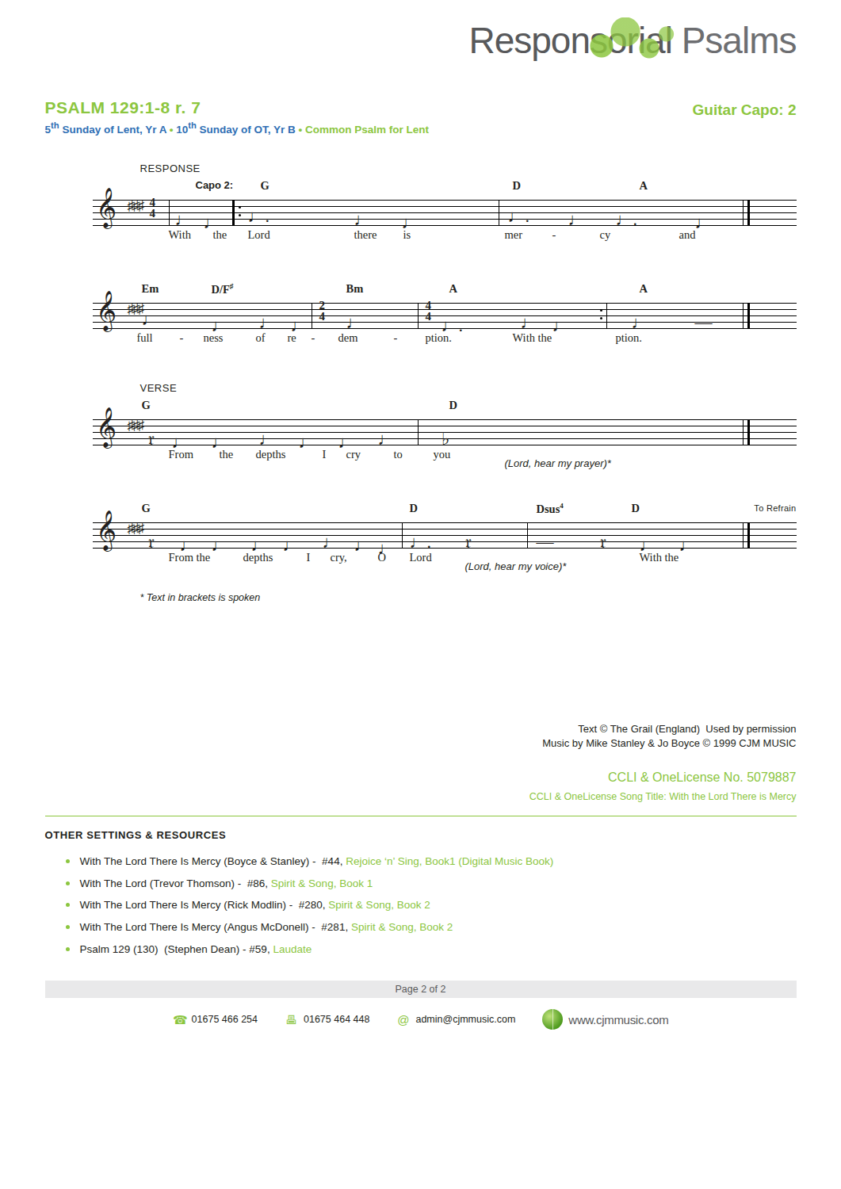Responsorial Psalms
PSALM 129:1-8 r. 7
5th Sunday of Lent, Yr A • 10th Sunday of OT, Yr B • Common Psalm for Lent
Guitar Capo: 2
RESPONSE
𝄞 ♯♯♯ 4
4 Capo 2: G D A ♩ ♩ ♩. ♩ ♩ ♩. ♩ ♩. ♩ With the Lord there is mer - cy and
𝄞 ♯♯♯ Em D/F♯ Bm A A 2
4 4
4 ♩ ♩ ♩ ♩ ♩ ♩. ♩ ♩ ♩ ― full - ness of re - dem - ption. With the ption.
VERSE
𝄞 ♯♯♯ G D 𝔯 ♩ ♩ ♩ ♩ ♩ ♩ ♭ From the depths I cry to you (Lord, hear my prayer)*
𝄞 ♯♯♯ G D Dsus4 D To Refrain 𝔯 ♩ ♩ ♩ ♩ ♩ ♩ ♩ ♩. 𝔯 ― 𝔯 ♩ ♩ From the depths I cry, O Lord With the (Lord, hear my voice)*
* Text in brackets is spoken
Text © The Grail (England) Used by permission
Music by Mike Stanley & Jo Boyce © 1999 CJM MUSIC
CCLI & OneLicense No. 5079887
CCLI & OneLicense Song Title: With the Lord There is Mercy
OTHER SETTINGS & RESOURCES
With The Lord There Is Mercy (Boyce & Stanley) - #44, Rejoice ‘n’ Sing, Book1 (Digital Music Book)
With The Lord (Trevor Thomson) - #86, Spirit & Song, Book 1
With The Lord There Is Mercy (Rick Modlin) - #280, Spirit & Song, Book 2
With The Lord There Is Mercy (Angus McDonell) - #281, Spirit & Song, Book 2
Psalm 129 (130) (Stephen Dean) - #59, Laudate
Page 2 of 2
☎01675 466 254 🖶01675 464 448 @admin@cjmmusic.com www.cjmmusic.com